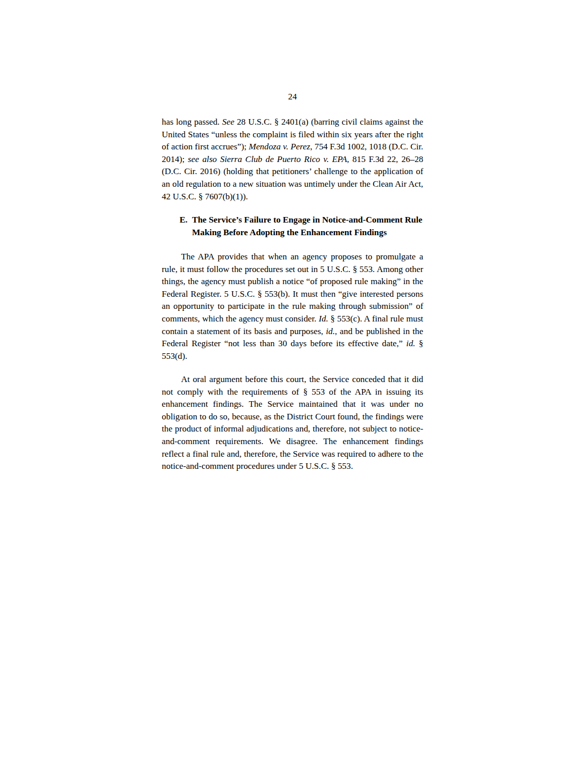24
has long passed. See 28 U.S.C. § 2401(a) (barring civil claims against the United States “unless the complaint is filed within six years after the right of action first accrues”); Mendoza v. Perez, 754 F.3d 1002, 1018 (D.C. Cir. 2014); see also Sierra Club de Puerto Rico v. EPA, 815 F.3d 22, 26–28 (D.C. Cir. 2016) (holding that petitioners’ challenge to the application of an old regulation to a new situation was untimely under the Clean Air Act, 42 U.S.C. § 7607(b)(1)).
E.
The Service’s Failure to Engage in Notice-and-Comment Rule Making Before Adopting the Enhancement Findings
The APA provides that when an agency proposes to promulgate a rule, it must follow the procedures set out in 5 U.S.C. § 553. Among other things, the agency must publish a notice “of proposed rule making” in the Federal Register. 5 U.S.C. § 553(b). It must then “give interested persons an opportunity to participate in the rule making through submission” of comments, which the agency must consider. Id. § 553(c). A final rule must contain a statement of its basis and purposes, id., and be published in the Federal Register “not less than 30 days before its effective date,” id. § 553(d).
At oral argument before this court, the Service conceded that it did not comply with the requirements of § 553 of the APA in issuing its enhancement findings. The Service maintained that it was under no obligation to do so, because, as the District Court found, the findings were the product of informal adjudications and, therefore, not subject to notice-and-comment requirements. We disagree. The enhancement findings reflect a final rule and, therefore, the Service was required to adhere to the notice-and-comment procedures under 5 U.S.C. § 553.